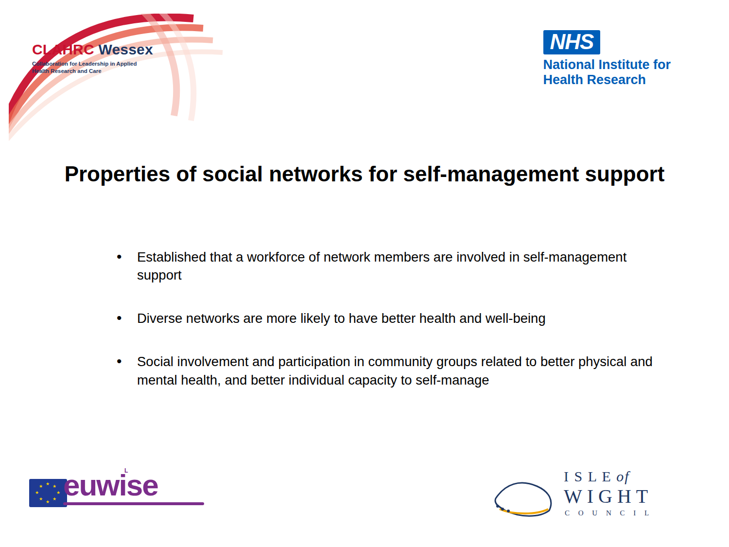CLAHRC Wessex
Collaboration for Leadership in Applied
Health Research and Care
NHS
National Institute for
Health Research
Properties of social networks for self-management support
Established that a workforce of network members are involved in self-management support
Diverse networks are more likely to have better health and well-being
Social involvement and participation in community groups related to better physical and mental health, and better individual capacity to self-manage
★ ★ ★ ★ ★ ★ ★ ★
eu wise
L
I S L E of
WIGHT
C O U N C I L